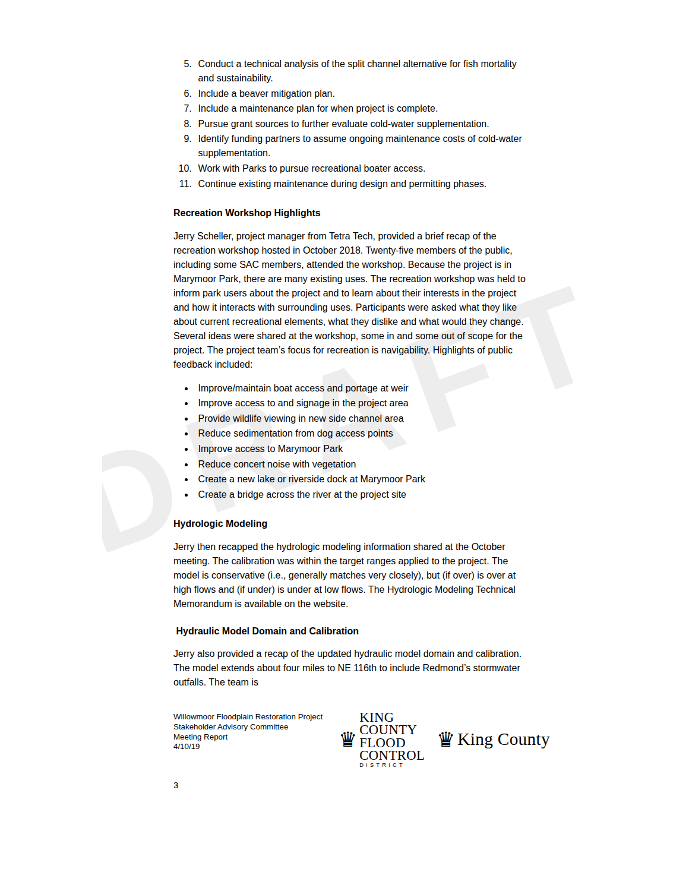DRAFT
Conduct a technical analysis of the split channel alternative for fish mortality and sustainability.
Include a beaver mitigation plan.
Include a maintenance plan for when project is complete.
Pursue grant sources to further evaluate cold-water supplementation.
Identify funding partners to assume ongoing maintenance costs of cold-water supplementation.
Work with Parks to pursue recreational boater access.
Continue existing maintenance during design and permitting phases.
Recreation Workshop Highlights
Jerry Scheller, project manager from Tetra Tech, provided a brief recap of the recreation workshop hosted in October 2018. Twenty-five members of the public, including some SAC members, attended the workshop. Because the project is in Marymoor Park, there are many existing uses. The recreation workshop was held to inform park users about the project and to learn about their interests in the project and how it interacts with surrounding uses. Participants were asked what they like about current recreational elements, what they dislike and what would they change. Several ideas were shared at the workshop, some in and some out of scope for the project. The project team’s focus for recreation is navigability. Highlights of public feedback included:
Improve/maintain boat access and portage at weir
Improve access to and signage in the project area
Provide wildlife viewing in new side channel area
Reduce sedimentation from dog access points
Improve access to Marymoor Park
Reduce concert noise with vegetation
Create a new lake or riverside dock at Marymoor Park
Create a bridge across the river at the project site
Hydrologic Modeling
Jerry then recapped the hydrologic modeling information shared at the October meeting. The calibration was within the target ranges applied to the project. The model is conservative (i.e., generally matches very closely), but (if over) is over at high flows and (if under) is under at low flows. The Hydrologic Modeling Technical Memorandum is available on the website.
Hydraulic Model Domain and Calibration
Jerry also provided a recap of the updated hydraulic model domain and calibration. The model extends about four miles to NE 116th to include Redmond’s stormwater outfalls. The team is
Willowmoor Floodplain Restoration Project
Stakeholder Advisory Committee
Meeting Report
4/10/19
♛ KING COUNTY FLOOD CONTROL DISTRICT
♛ King County
3